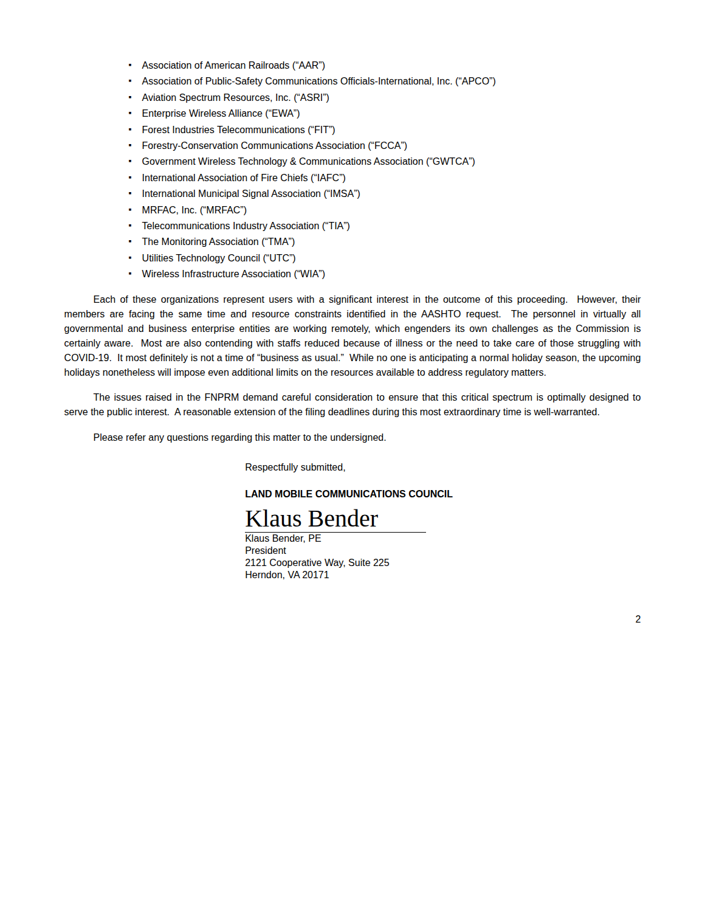Association of American Railroads (“AAR”)
Association of Public-Safety Communications Officials-International, Inc. (“APCO”)
Aviation Spectrum Resources, Inc. (“ASRI”)
Enterprise Wireless Alliance (“EWA”)
Forest Industries Telecommunications (“FIT”)
Forestry-Conservation Communications Association (“FCCA”)
Government Wireless Technology & Communications Association (“GWTCA”)
International Association of Fire Chiefs (“IAFC”)
International Municipal Signal Association (“IMSA”)
MRFAC, Inc. (“MRFAC”)
Telecommunications Industry Association (“TIA”)
The Monitoring Association (“TMA”)
Utilities Technology Council (“UTC”)
Wireless Infrastructure Association (“WIA”)
Each of these organizations represent users with a significant interest in the outcome of this proceeding. However, their members are facing the same time and resource constraints identified in the AASHTO request. The personnel in virtually all governmental and business enterprise entities are working remotely, which engenders its own challenges as the Commission is certainly aware. Most are also contending with staffs reduced because of illness or the need to take care of those struggling with COVID-19. It most definitely is not a time of “business as usual.” While no one is anticipating a normal holiday season, the upcoming holidays nonetheless will impose even additional limits on the resources available to address regulatory matters.
The issues raised in the FNPRM demand careful consideration to ensure that this critical spectrum is optimally designed to serve the public interest. A reasonable extension of the filing deadlines during this most extraordinary time is well-warranted.
Please refer any questions regarding this matter to the undersigned.
Respectfully submitted,
LAND MOBILE COMMUNICATIONS COUNCIL
Klaus Bender
Klaus Bender, PE
President
2121 Cooperative Way, Suite 225
Herndon, VA 20171
2